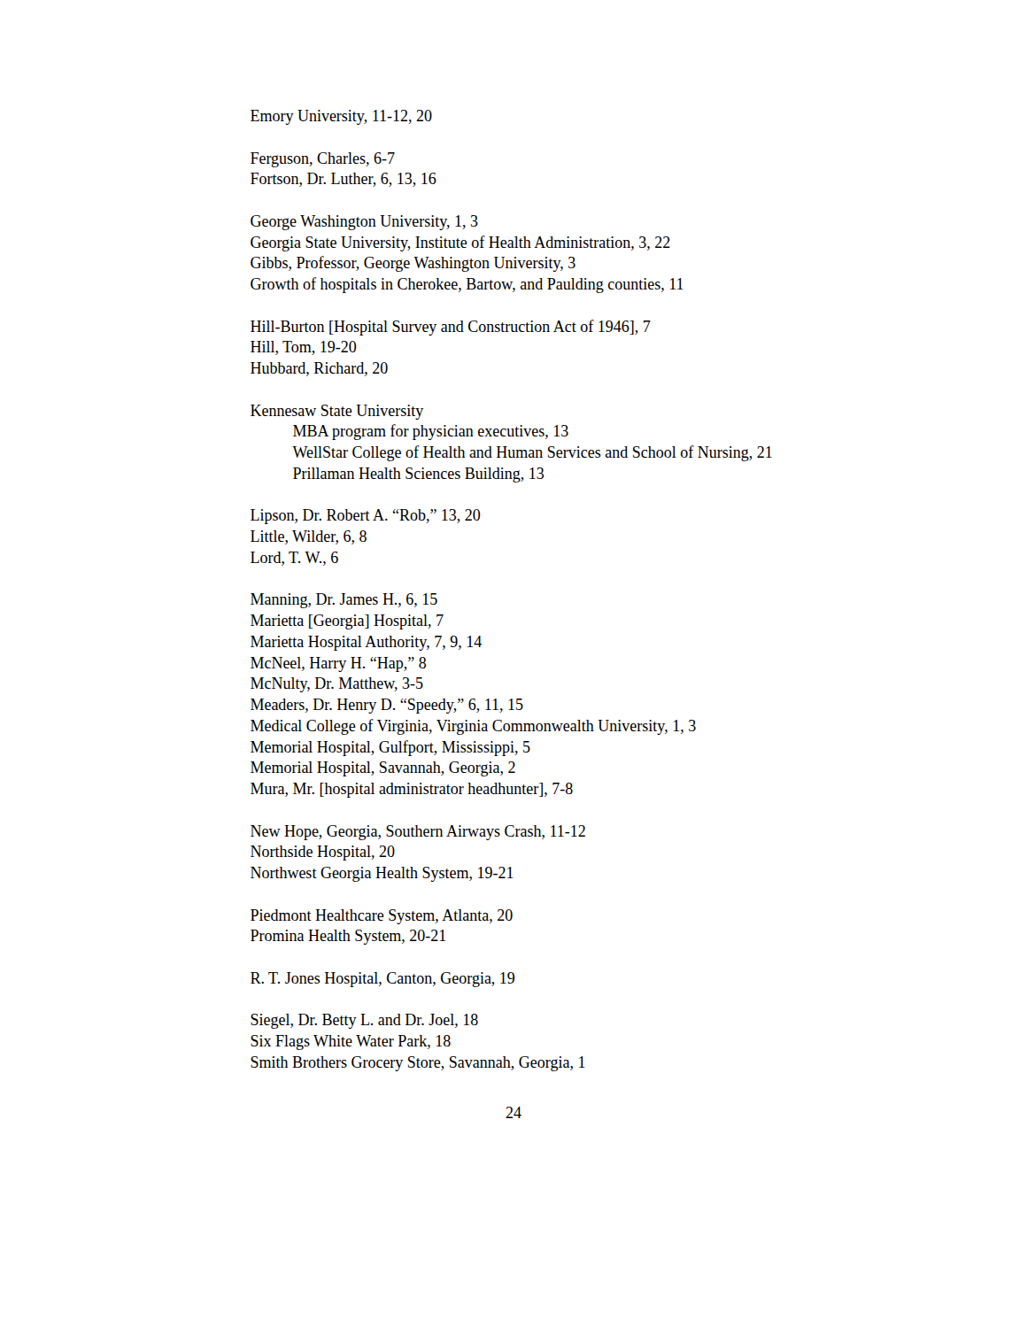Emory University, 11-12, 20
Ferguson, Charles, 6-7
Fortson, Dr. Luther, 6, 13, 16
George Washington University, 1, 3
Georgia State University, Institute of Health Administration, 3, 22
Gibbs, Professor, George Washington University, 3
Growth of hospitals in Cherokee, Bartow, and Paulding counties, 11
Hill-Burton [Hospital Survey and Construction Act of 1946], 7
Hill, Tom, 19-20
Hubbard, Richard, 20
Kennesaw State University
MBA program for physician executives, 13
WellStar College of Health and Human Services and School of Nursing, 21
Prillaman Health Sciences Building, 13
Lipson, Dr. Robert A. “Rob,” 13, 20
Little, Wilder, 6, 8
Lord, T. W., 6
Manning, Dr. James H., 6, 15
Marietta [Georgia] Hospital, 7
Marietta Hospital Authority, 7, 9, 14
McNeel, Harry H. “Hap,” 8
McNulty, Dr. Matthew, 3-5
Meaders, Dr. Henry D. “Speedy,” 6, 11, 15
Medical College of Virginia, Virginia Commonwealth University, 1, 3
Memorial Hospital, Gulfport, Mississippi, 5
Memorial Hospital, Savannah, Georgia, 2
Mura, Mr. [hospital administrator headhunter], 7-8
New Hope, Georgia, Southern Airways Crash, 11-12
Northside Hospital, 20
Northwest Georgia Health System, 19-21
Piedmont Healthcare System, Atlanta, 20
Promina Health System, 20-21
R. T. Jones Hospital, Canton, Georgia, 19
Siegel, Dr. Betty L. and Dr. Joel, 18
Six Flags White Water Park, 18
Smith Brothers Grocery Store, Savannah, Georgia, 1
24